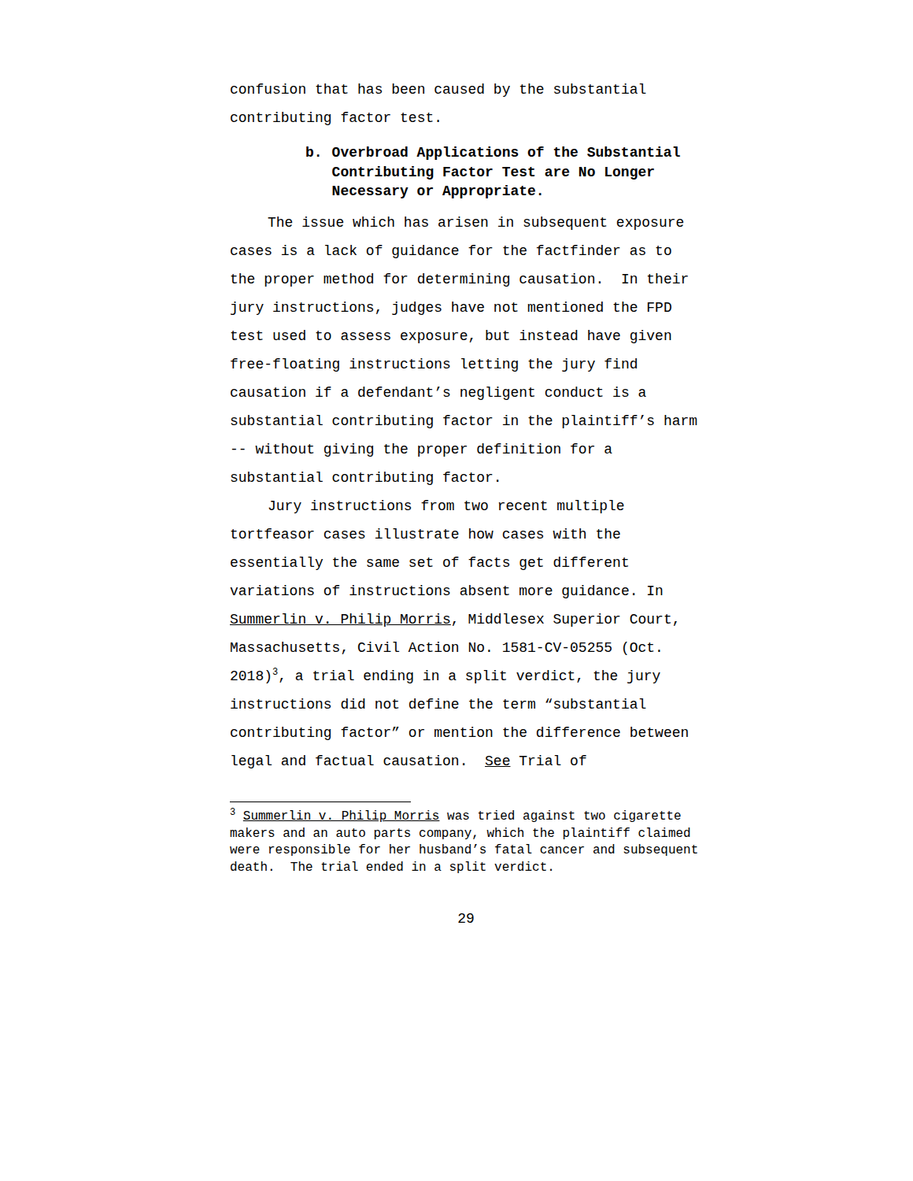confusion that has been caused by the substantial contributing factor test.
b. Overbroad Applications of the Substantial Contributing Factor Test are No Longer Necessary or Appropriate.
The issue which has arisen in subsequent exposure cases is a lack of guidance for the factfinder as to the proper method for determining causation. In their jury instructions, judges have not mentioned the FPD test used to assess exposure, but instead have given free-floating instructions letting the jury find causation if a defendant’s negligent conduct is a substantial contributing factor in the plaintiff’s harm -- without giving the proper definition for a substantial contributing factor.
Jury instructions from two recent multiple tortfeasor cases illustrate how cases with the essentially the same set of facts get different variations of instructions absent more guidance. In Summerlin v. Philip Morris, Middlesex Superior Court, Massachusetts, Civil Action No. 1581-CV-05255 (Oct. 2018)3, a trial ending in a split verdict, the jury instructions did not define the term “substantial contributing factor” or mention the difference between legal and factual causation. See Trial of
3 Summerlin v. Philip Morris was tried against two cigarette makers and an auto parts company, which the plaintiff claimed were responsible for her husband’s fatal cancer and subsequent death. The trial ended in a split verdict.
29